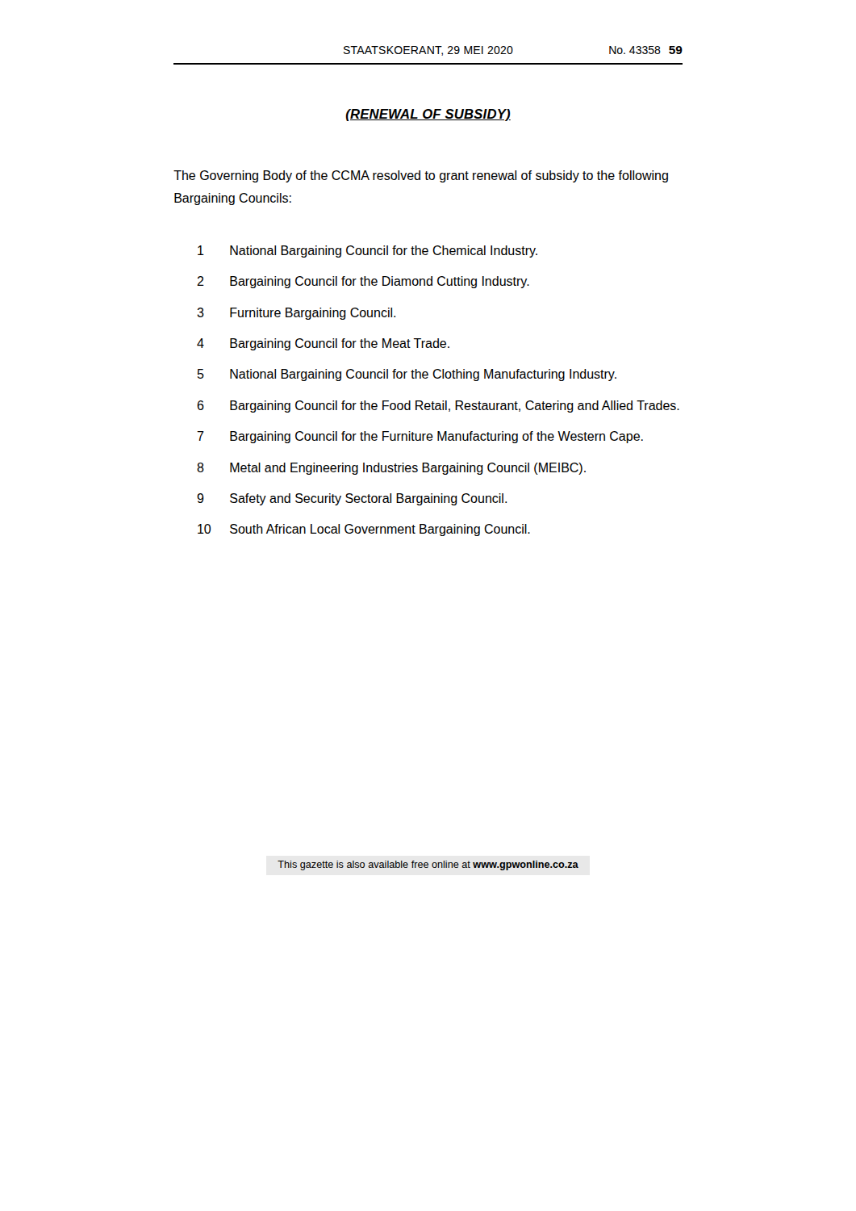STAATSKOERANT, 29 MEI 2020
No. 4335859
(RENEWAL OF SUBSIDY)
The Governing Body of the CCMA resolved to grant renewal of subsidy to the following Bargaining Councils:
1 National Bargaining Council for the Chemical Industry.
2 Bargaining Council for the Diamond Cutting Industry.
3 Furniture Bargaining Council.
4 Bargaining Council for the Meat Trade.
5 National Bargaining Council for the Clothing Manufacturing Industry.
6 Bargaining Council for the Food Retail, Restaurant, Catering and Allied Trades.
7 Bargaining Council for the Furniture Manufacturing of the Western Cape.
8 Metal and Engineering Industries Bargaining Council (MEIBC).
9 Safety and Security Sectoral Bargaining Council.
10 South African Local Government Bargaining Council.
This gazette is also available free online at www.gpwonline.co.za